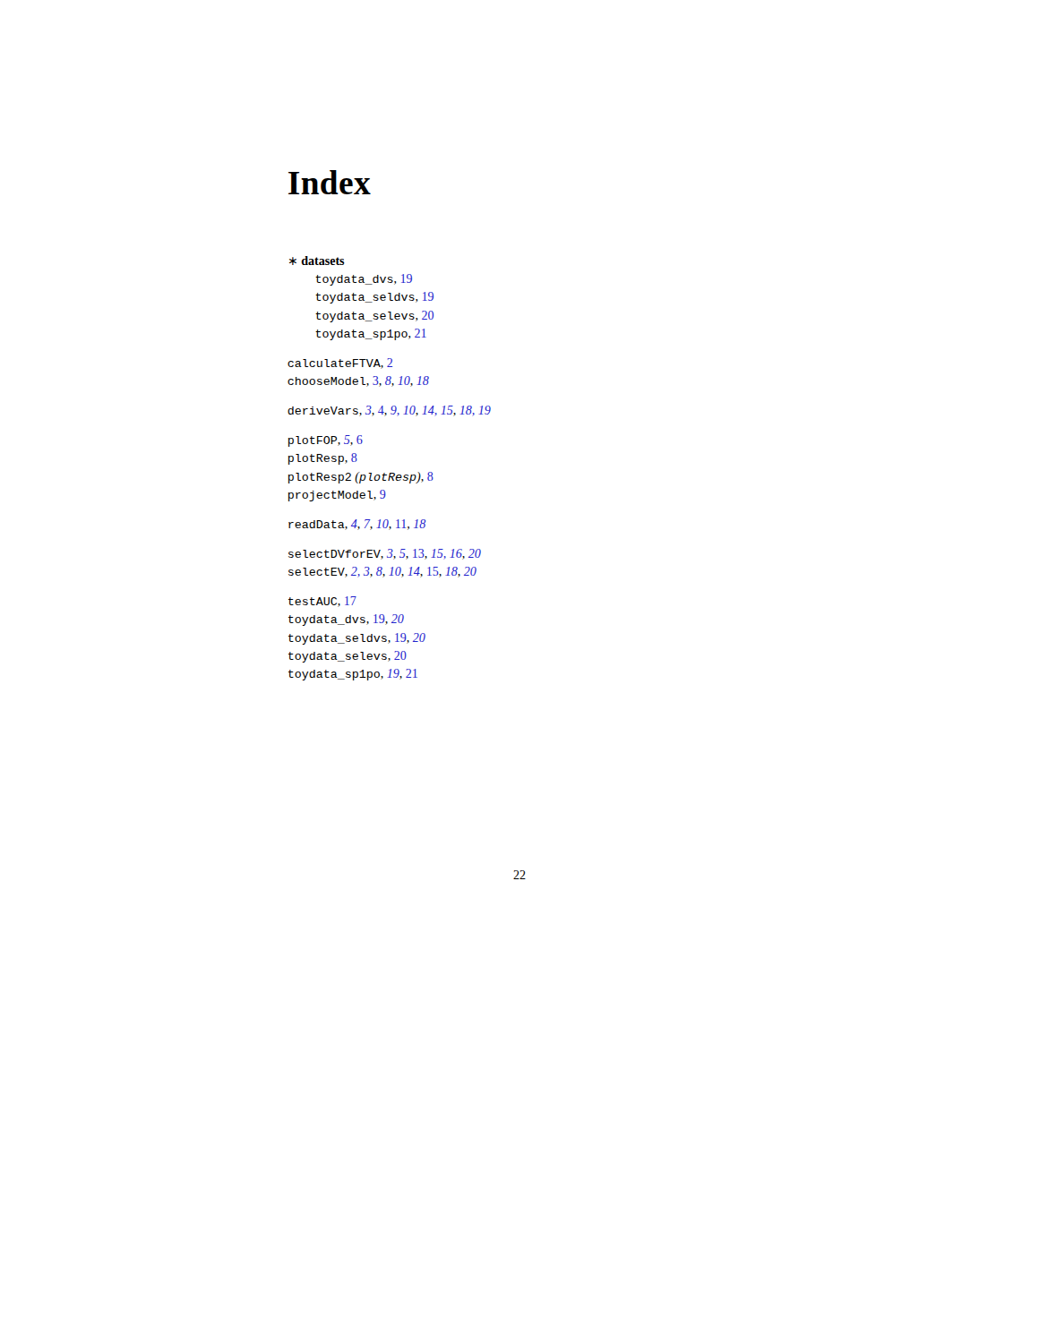Index
∗ datasets
toydata_dvs, 19
toydata_seldvs, 19
toydata_selevs, 20
toydata_sp1po, 21
calculateFTVA, 2
chooseModel, 3, 8, 10, 18
deriveVars, 3, 4, 9, 10, 14, 15, 18, 19
plotFOP, 5, 6
plotResp, 8
plotResp2 (plotResp), 8
projectModel, 9
readData, 4, 7, 10, 11, 18
selectDVforEV, 3, 5, 13, 15, 16, 20
selectEV, 2, 3, 8, 10, 14, 15, 18, 20
testAUC, 17
toydata_dvs, 19, 20
toydata_seldvs, 19, 20
toydata_selevs, 20
toydata_sp1po, 19, 21
22